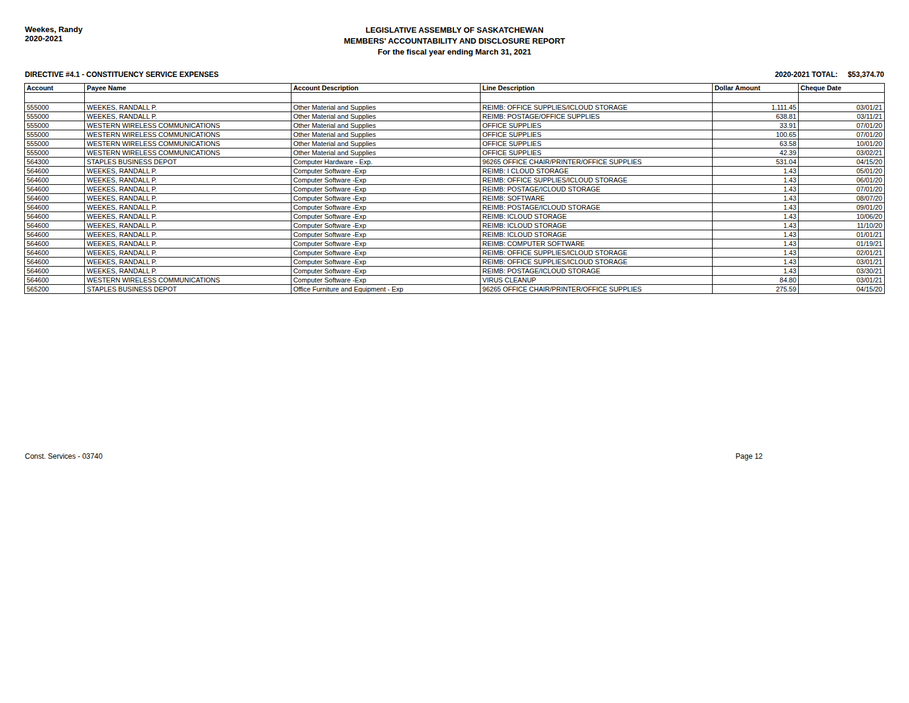| Weekes, Randy 2020-2021 | LEGISLATIVE ASSEMBLY OF SASKATCHEWAN MEMBERS' ACCOUNTABILITY AND DISCLOSURE REPORT For the fiscal year ending March 31, 2021 | |
| DIRECTIVE #4.1 - CONSTITUENCY SERVICE EXPENSES | 2020-2021 TOTAL: $53,374.70 |
| Account | Payee Name | Account Description | Line Description | Dollar Amount | Cheque Date |
| --- | --- | --- | --- | --- | --- |
| 555000 | WEEKES, RANDALL P. | Other Material and Supplies | REIMB: OFFICE SUPPLIES/ICLOUD STORAGE | 1,111.45 | 03/01/21 |
| 555000 | WEEKES, RANDALL P. | Other Material and Supplies | REIMB: POSTAGE/OFFICE SUPPLIES | 638.81 | 03/11/21 |
| 555000 | WESTERN WIRELESS COMMUNICATIONS | Other Material and Supplies | OFFICE SUPPLIES | 33.91 | 07/01/20 |
| 555000 | WESTERN WIRELESS COMMUNICATIONS | Other Material and Supplies | OFFICE SUPPLIES | 100.65 | 07/01/20 |
| 555000 | WESTERN WIRELESS COMMUNICATIONS | Other Material and Supplies | OFFICE SUPPLIES | 63.58 | 10/01/20 |
| 555000 | WESTERN WIRELESS COMMUNICATIONS | Other Material and Supplies | OFFICE SUPPLIES | 42.39 | 03/02/21 |
| 564300 | STAPLES BUSINESS DEPOT | Computer Hardware - Exp. | 96265 OFFICE CHAIR/PRINTER/OFFICE SUPPLIES | 531.04 | 04/15/20 |
| 564600 | WEEKES, RANDALL P. | Computer Software -Exp | REIMB: I CLOUD STORAGE | 1.43 | 05/01/20 |
| 564600 | WEEKES, RANDALL P. | Computer Software -Exp | REIMB: OFFICE SUPPLIES/ICLOUD STORAGE | 1.43 | 06/01/20 |
| 564600 | WEEKES, RANDALL P. | Computer Software -Exp | REIMB: POSTAGE/ICLOUD STORAGE | 1.43 | 07/01/20 |
| 564600 | WEEKES, RANDALL P. | Computer Software -Exp | REIMB: SOFTWARE | 1.43 | 08/07/20 |
| 564600 | WEEKES, RANDALL P. | Computer Software -Exp | REIMB: POSTAGE/ICLOUD STORAGE | 1.43 | 09/01/20 |
| 564600 | WEEKES, RANDALL P. | Computer Software -Exp | REIMB: ICLOUD STORAGE | 1.43 | 10/06/20 |
| 564600 | WEEKES, RANDALL P. | Computer Software -Exp | REIMB: ICLOUD STORAGE | 1.43 | 11/10/20 |
| 564600 | WEEKES, RANDALL P. | Computer Software -Exp | REIMB: ICLOUD STORAGE | 1.43 | 01/01/21 |
| 564600 | WEEKES, RANDALL P. | Computer Software -Exp | REIMB: COMPUTER SOFTWARE | 1.43 | 01/19/21 |
| 564600 | WEEKES, RANDALL P. | Computer Software -Exp | REIMB: OFFICE SUPPLIES/ICLOUD STORAGE | 1.43 | 02/01/21 |
| 564600 | WEEKES, RANDALL P. | Computer Software -Exp | REIMB: OFFICE SUPPLIES/ICLOUD STORAGE | 1.43 | 03/01/21 |
| 564600 | WEEKES, RANDALL P. | Computer Software -Exp | REIMB: POSTAGE/ICLOUD STORAGE | 1.43 | 03/30/21 |
| 564600 | WESTERN WIRELESS COMMUNICATIONS | Computer Software -Exp | VIRUS CLEANUP | 84.80 | 03/01/21 |
| 565200 | STAPLES BUSINESS DEPOT | Office Furniture and Equipment - Exp | 96265 OFFICE CHAIR/PRINTER/OFFICE SUPPLIES | 275.59 | 04/15/20 |
| Const. Services - 03740 | Page 12 | |